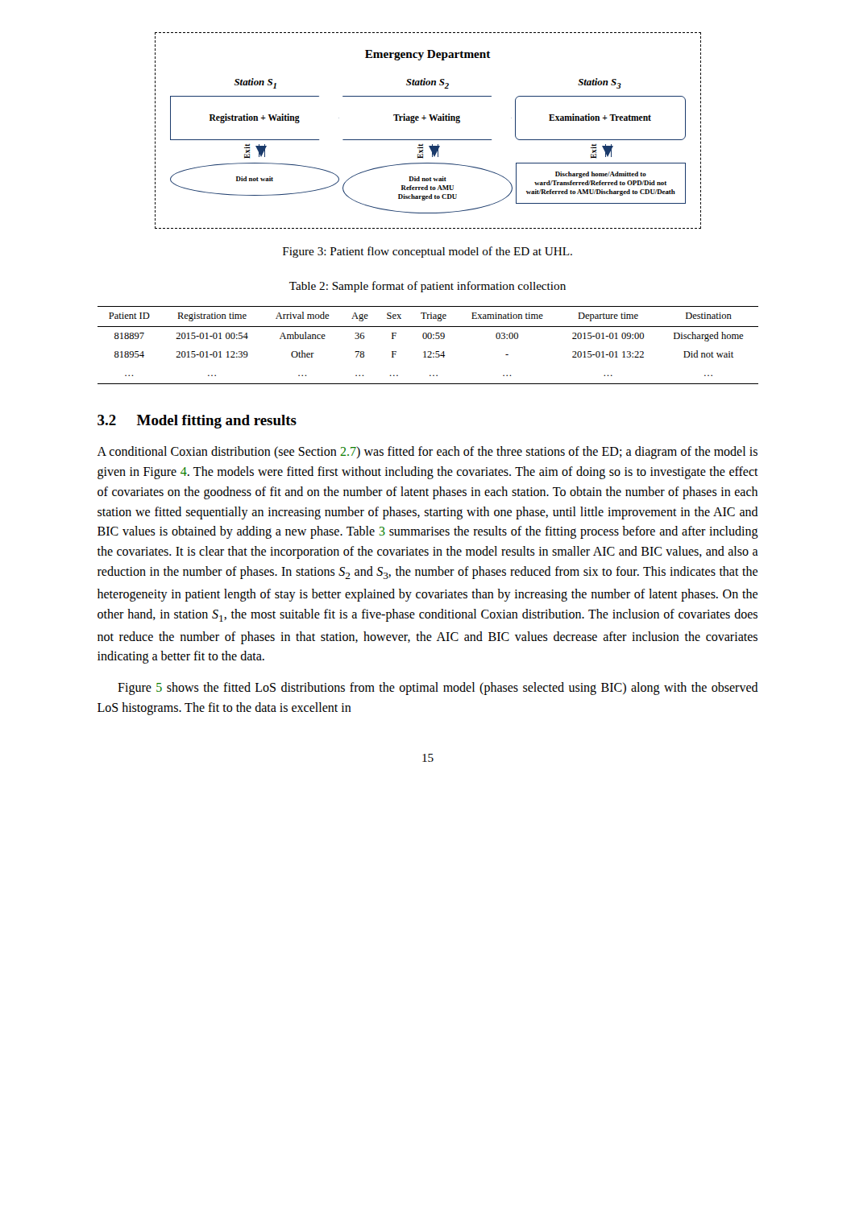Emergency Department
Station S1 Station S2 Station S3
Registration + Waiting
Triage + Waiting
Examination + Treatment
Exit
Did not wait
Exit
Did not wait
Referred to AMU
Discharged to CDU
Exit
Discharged home/Admitted to ward/Transferred/Referred to OPD/Did not wait/Referred to AMU/Discharged to CDU/Death
Figure 3: Patient flow conceptual model of the ED at UHL.
Table 2: Sample format of patient information collection
| Patient ID | Registration time | Arrival mode | Age | Sex | Triage | Examination time | Departure time | Destination |
| --- | --- | --- | --- | --- | --- | --- | --- | --- |
| 818897 | 2015-01-01 00:54 | Ambulance | 36 | F | 00:59 | 03:00 | 2015-01-01 09:00 | Discharged home |
| 818954 | 2015-01-01 12:39 | Other | 78 | F | 12:54 | - | 2015-01-01 13:22 | Did not wait |
| … | … | … | … | … | … | … | … | … |
3.2 Model fitting and results
A conditional Coxian distribution (see Section 2.7) was fitted for each of the three stations of the ED; a diagram of the model is given in Figure 4. The models were fitted first without including the covariates. The aim of doing so is to investigate the effect of covariates on the goodness of fit and on the number of latent phases in each station. To obtain the number of phases in each station we fitted sequentially an increasing number of phases, starting with one phase, until little improvement in the AIC and BIC values is obtained by adding a new phase. Table 3 summarises the results of the fitting process before and after including the covariates. It is clear that the incorporation of the covariates in the model results in smaller AIC and BIC values, and also a reduction in the number of phases. In stations S2 and S3, the number of phases reduced from six to four. This indicates that the heterogeneity in patient length of stay is better explained by covariates than by increasing the number of latent phases. On the other hand, in station S1, the most suitable fit is a five-phase conditional Coxian distribution. The inclusion of covariates does not reduce the number of phases in that station, however, the AIC and BIC values decrease after inclusion the covariates indicating a better fit to the data.
Figure 5 shows the fitted LoS distributions from the optimal model (phases selected using BIC) along with the observed LoS histograms. The fit to the data is excellent in
15